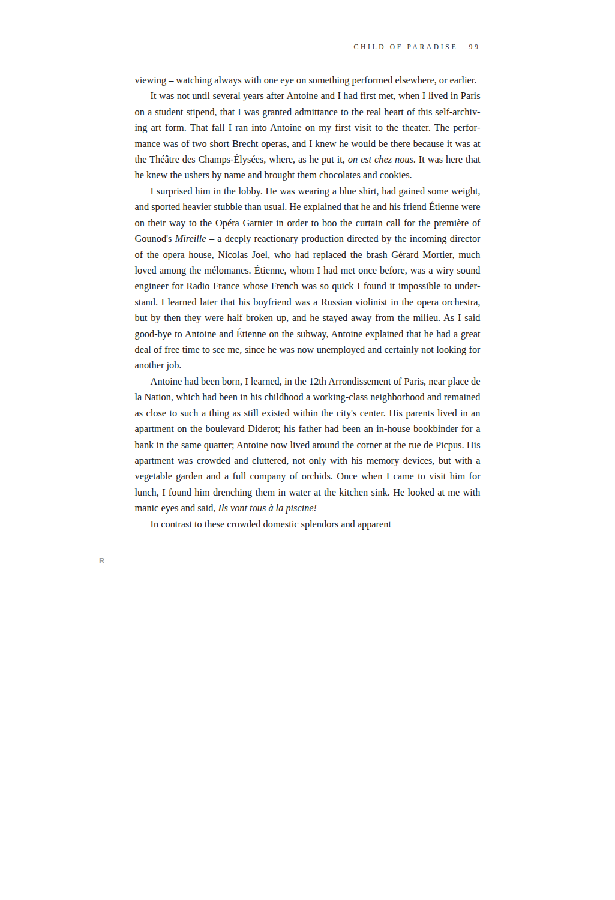Child of Paradise99
viewing – watching always with one eye on something performed elsewhere, or earlier.
It was not until several years after Antoine and I had first met, when I lived in Paris on a student stipend, that I was granted admittance to the real heart of this self-archiving art form. That fall I ran into Antoine on my first visit to the theater. The performance was of two short Brecht operas, and I knew he would be there because it was at the Théâtre des Champs-Élysées, where, as he put it, on est chez nous. It was here that he knew the ushers by name and brought them chocolates and cookies.
I surprised him in the lobby. He was wearing a blue shirt, had gained some weight, and sported heavier stubble than usual. He explained that he and his friend Étienne were on their way to the Opéra Garnier in order to boo the curtain call for the première of Gounod's Mireille – a deeply reactionary production directed by the incoming director of the opera house, Nicolas Joel, who had replaced the brash Gérard Mortier, much loved among the mélomanes. Étienne, whom I had met once before, was a wiry sound engineer for Radio France whose French was so quick I found it impossible to understand. I learned later that his boyfriend was a Russian violinist in the opera orchestra, but by then they were half broken up, and he stayed away from the milieu. As I said good-bye to Antoine and Étienne on the subway, Antoine explained that he had a great deal of free time to see me, since he was now unemployed and certainly not looking for another job.
Antoine had been born, I learned, in the 12th Arrondissement of Paris, near place de la Nation, which had been in his childhood a working-class neighborhood and remained as close to such a thing as still existed within the city's center. His parents lived in an apartment on the boulevard Diderot; his father had been an in-house bookbinder for a bank in the same quarter; Antoine now lived around the corner at the rue de Picpus. His apartment was crowded and cluttered, not only with his memory devices, but with a vegetable garden and a full company of orchids. Once when I came to visit him for lunch, I found him drenching them in water at the kitchen sink. He looked at me with manic eyes and said, Ils vont tous à la piscine!
In contrast to these crowded domestic splendors and apparent
R